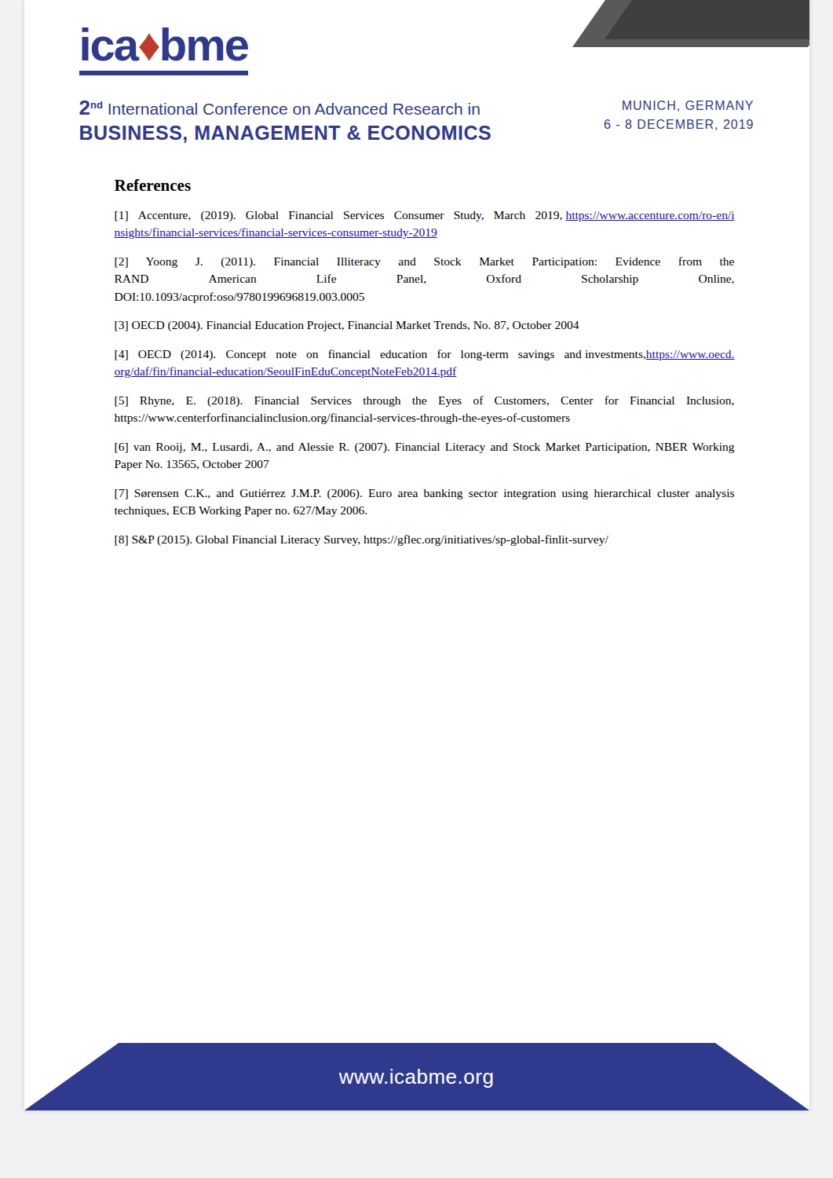ica♦bme
2 nd International Conference on Advanced Research in
BUSINESS, MANAGEMENT & ECONOMICS
MUNICH, GERMANY
6 - 8 DECEMBER, 2019
References
[1] Accenture, (2019). Global Financial Services Consumer Study, March 2019, https://www.accenture.com/ro-en/insights/financial-services/financial-services-consumer-study-2019
[2] Yoong J. (2011). Financial Illiteracy and Stock Market Participation: Evidence from the RAND American Life Panel, Oxford Scholarship Online, DOI:10.1093/acprof:oso/9780199696819.003.0005
[3] OECD (2004). Financial Education Project, Financial Market Trends, No. 87, October 2004
[4] OECD (2014). Concept note on financial education for long-term savings and investments,https://www.oecd.org/daf/fin/financial-education/SeoulFinEduConceptNoteFeb2014.pdf
[5] Rhyne, E. (2018). Financial Services through the Eyes of Customers, Center for Financial Inclusion, https://www.centerforfinancialinclusion.org/financial-services-through-the-eyes-of-customers
[6] van Rooij, M., Lusardi, A., and Alessie R. (2007). Financial Literacy and Stock Market Participation, NBER Working Paper No. 13565, October 2007
[7] Sørensen C.K., and Gutiérrez J.M.P. (2006). Euro area banking sector integration using hierarchical cluster analysis techniques, ECB Working Paper no. 627/May 2006.
[8] S&P (2015). Global Financial Literacy Survey, https://gflec.org/initiatives/sp-global-finlit-survey/
www.icabme.org